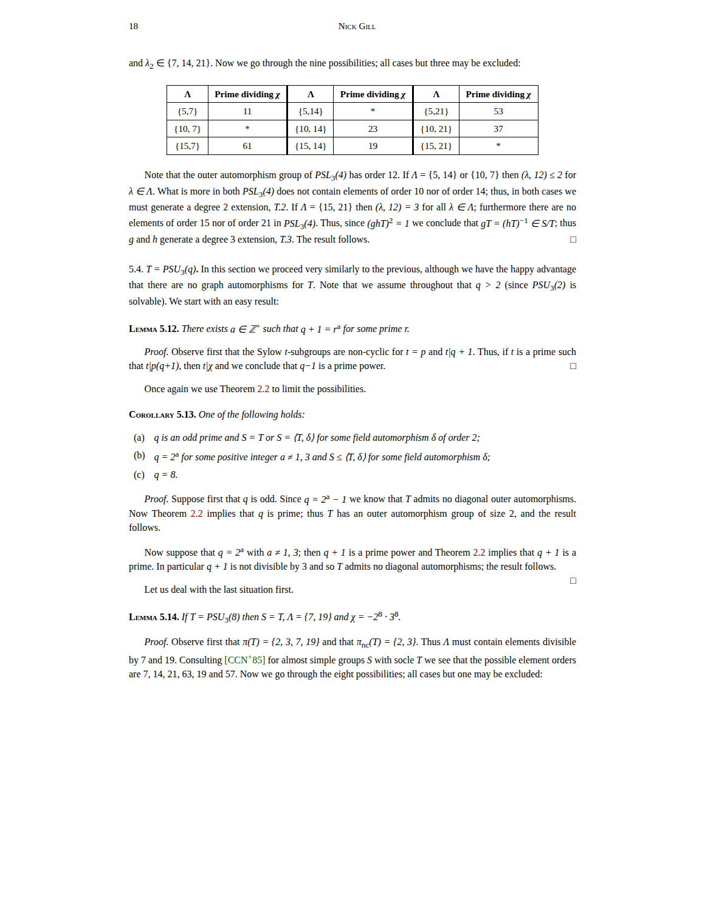18 Nick Gill
and λ2 ∈ {7, 14, 21}. Now we go through the nine possibilities; all cases but three may be excluded:
| Λ | Prime dividing χ | Λ | Prime dividing χ | Λ | Prime dividing χ |
| --- | --- | --- | --- | --- | --- |
| {5,7} | 11 | {5,14} | * | {5,21} | 53 |
| {10, 7} | * | {10, 14} | 23 | {10, 21} | 37 |
| {15,7} | 61 | {15, 14} | 19 | {15, 21} | * |
Note that the outer automorphism group of PSL3(4) has order 12. If Λ = {5, 14} or {10, 7} then (λ, 12) ≤ 2 for λ ∈ Λ. What is more in both PSL3(4) does not contain elements of order 10 nor of order 14; thus, in both cases we must generate a degree 2 extension, T.2. If Λ = {15, 21} then (λ, 12) = 3 for all λ ∈ Λ; furthermore there are no elements of order 15 nor of order 21 in PSL3(4). Thus, since (ghT)2 = 1 we conclude that gT = (hT)−1 ∈ S/T; thus g and h generate a degree 3 extension, T.3. The result follows. □
5.4. T = PSU3(q). In this section we proceed very similarly to the previous, although we have the happy advantage that there are no graph automorphisms for T. Note that we assume throughout that q > 2 (since PSU3(2) is solvable). We start with an easy result:
Lemma 5.12. There exists a ∈ ℤ+ such that q + 1 = ra for some prime r.
Proof. Observe first that the Sylow t-subgroups are non-cyclic for t = p and t|q + 1. Thus, if t is a prime such that t|p(q+1), then t|χ and we conclude that q−1 is a prime power. □
Once again we use Theorem 2.2 to limit the possibilities.
Corollary 5.13. One of the following holds:
(a) q is an odd prime and S = T or S = ⟨T, δ⟩ for some field automorphism δ of order 2;
(b) q = 2a for some positive integer a ≠ 1, 3 and S ≤ ⟨T, δ⟩ for some field automorphism δ;
(c) q = 8.
Proof. Suppose first that q is odd. Since q = 2a − 1 we know that T admits no diagonal outer automorphisms. Now Theorem 2.2 implies that q is prime; thus T has an outer automorphism group of size 2, and the result follows.
Now suppose that q = 2a with a ≠ 1, 3; then q + 1 is a prime power and Theorem 2.2 implies that q + 1 is a prime. In particular q + 1 is not divisible by 3 and so T admits no diagonal automorphisms; the result follows. □
Let us deal with the last situation first.
Lemma 5.14. If T = PSU3(8) then S = T, Λ = {7, 19} and χ = −28 · 38.
Proof. Observe first that π(T) = {2, 3, 7, 19} and that πnc(T) = {2, 3}. Thus Λ must contain elements divisible by 7 and 19. Consulting [CCN+85] for almost simple groups S with socle T we see that the possible element orders are 7, 14, 21, 63, 19 and 57. Now we go through the eight possibilities; all cases but one may be excluded: